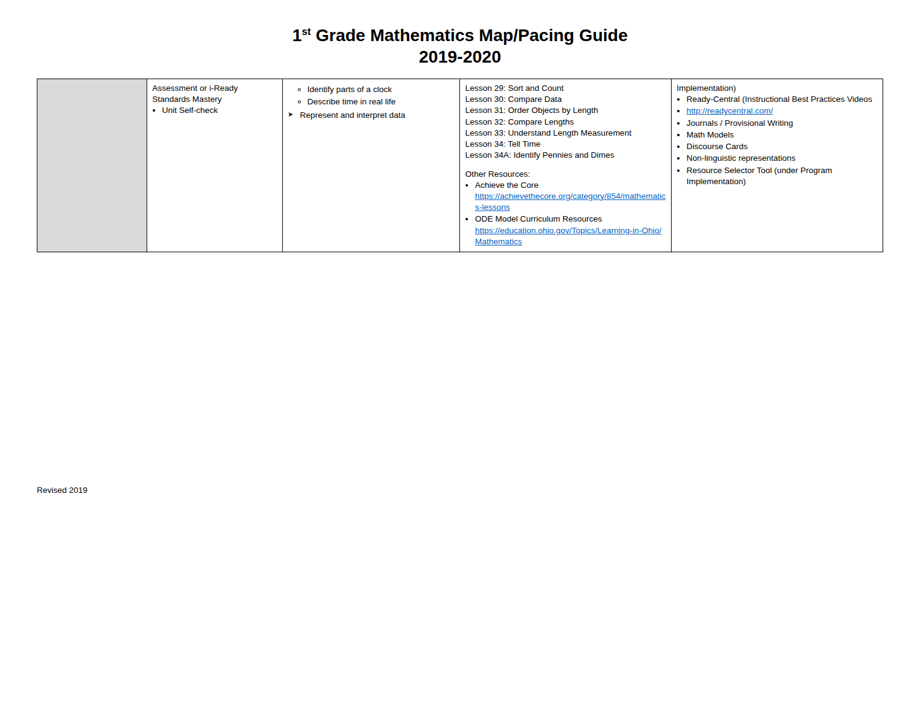1st Grade Mathematics Map/Pacing Guide
2019-2020
| | Assessment or i-Ready Standards Mastery Unit Self-check | Identify parts of a clock Describe time in real life Represent and interpret data | Lesson 29: Sort and Count Lesson 30: Compare Data Lesson 31: Order Objects by Length Lesson 32: Compare Lengths Lesson 33: Understand Length Measurement Lesson 34: Tell Time Lesson 34A: Identify Pennies and Dimes Other Resources: Achieve the Core https://achievethecore.org/category/854/mathematics-lessons ODE Model Curriculum Resources https://education.ohio.gov/Topics/Learning-in-Ohio/Mathematics | Implementation) Ready-Central (Instructional Best Practices Videos http://readycentral.com/ Journals / Provisional Writing Math Models Discourse Cards Non-linguistic representations Resource Selector Tool (under Program Implementation) |
Revised 2019